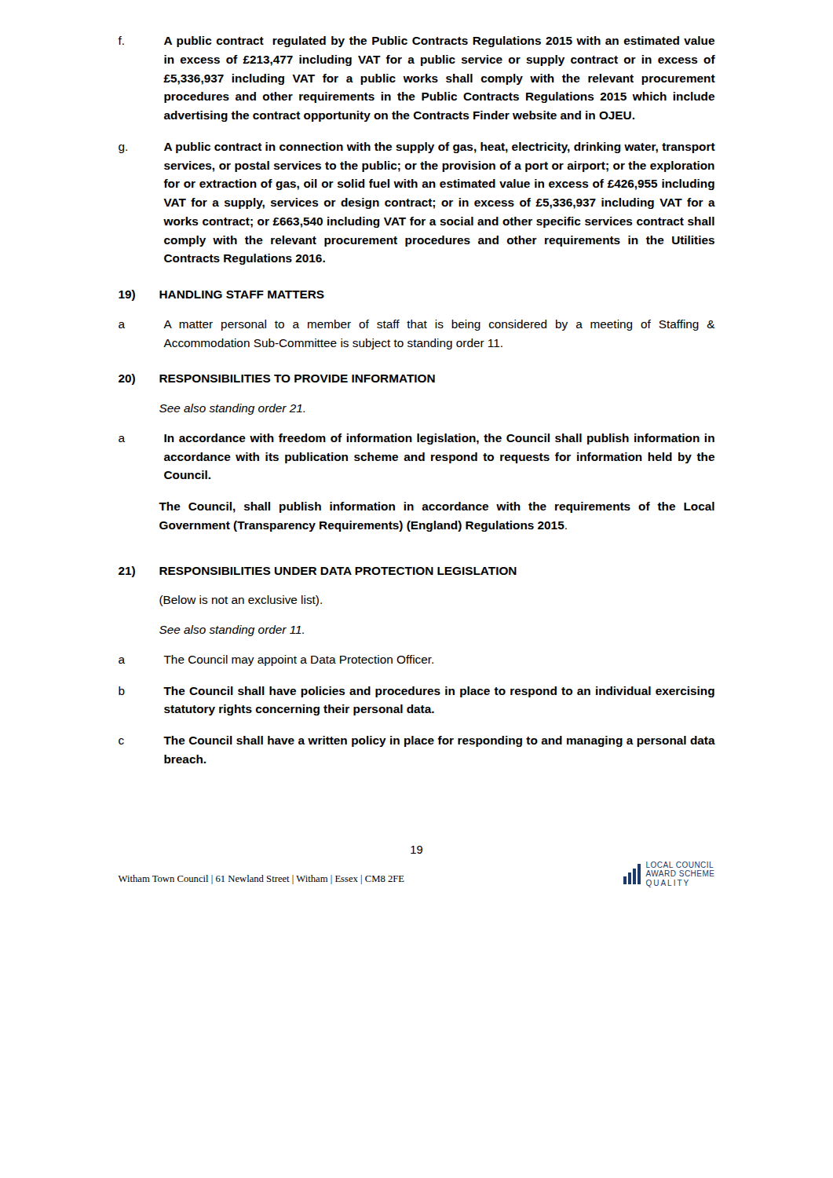f.
A public contract regulated by the Public Contracts Regulations 2015 with an estimated value in excess of £213,477 including VAT for a public service or supply contract or in excess of £5,336,937 including VAT for a public works shall comply with the relevant procurement procedures and other requirements in the Public Contracts Regulations 2015 which include advertising the contract opportunity on the Contracts Finder website and in OJEU.
g.
A public contract in connection with the supply of gas, heat, electricity, drinking water, transport services, or postal services to the public; or the provision of a port or airport; or the exploration for or extraction of gas, oil or solid fuel with an estimated value in excess of £426,955 including VAT for a supply, services or design contract; or in excess of £5,336,937 including VAT for a works contract; or £663,540 including VAT for a social and other specific services contract shall comply with the relevant procurement procedures and other requirements in the Utilities Contracts Regulations 2016.
19) HANDLING STAFF MATTERS
a
A matter personal to a member of staff that is being considered by a meeting of Staffing & Accommodation Sub-Committee is subject to standing order 11.
20) RESPONSIBILITIES TO PROVIDE INFORMATION
See also standing order 21.
a
In accordance with freedom of information legislation, the Council shall publish information in accordance with its publication scheme and respond to requests for information held by the Council.
The Council, shall publish information in accordance with the requirements of the Local Government (Transparency Requirements) (England) Regulations 2015.
21) RESPONSIBILITIES UNDER DATA PROTECTION LEGISLATION
(Below is not an exclusive list).
See also standing order 11.
a
The Council may appoint a Data Protection Officer.
b
The Council shall have policies and procedures in place to respond to an individual exercising statutory rights concerning their personal data.
c
The Council shall have a written policy in place for responding to and managing a personal data breach.
19
Witham Town Council | 61 Newland Street | Witham | Essex | CM8 2FE
LOCAL COUNCIL
AWARD SCHEME
QUALITY